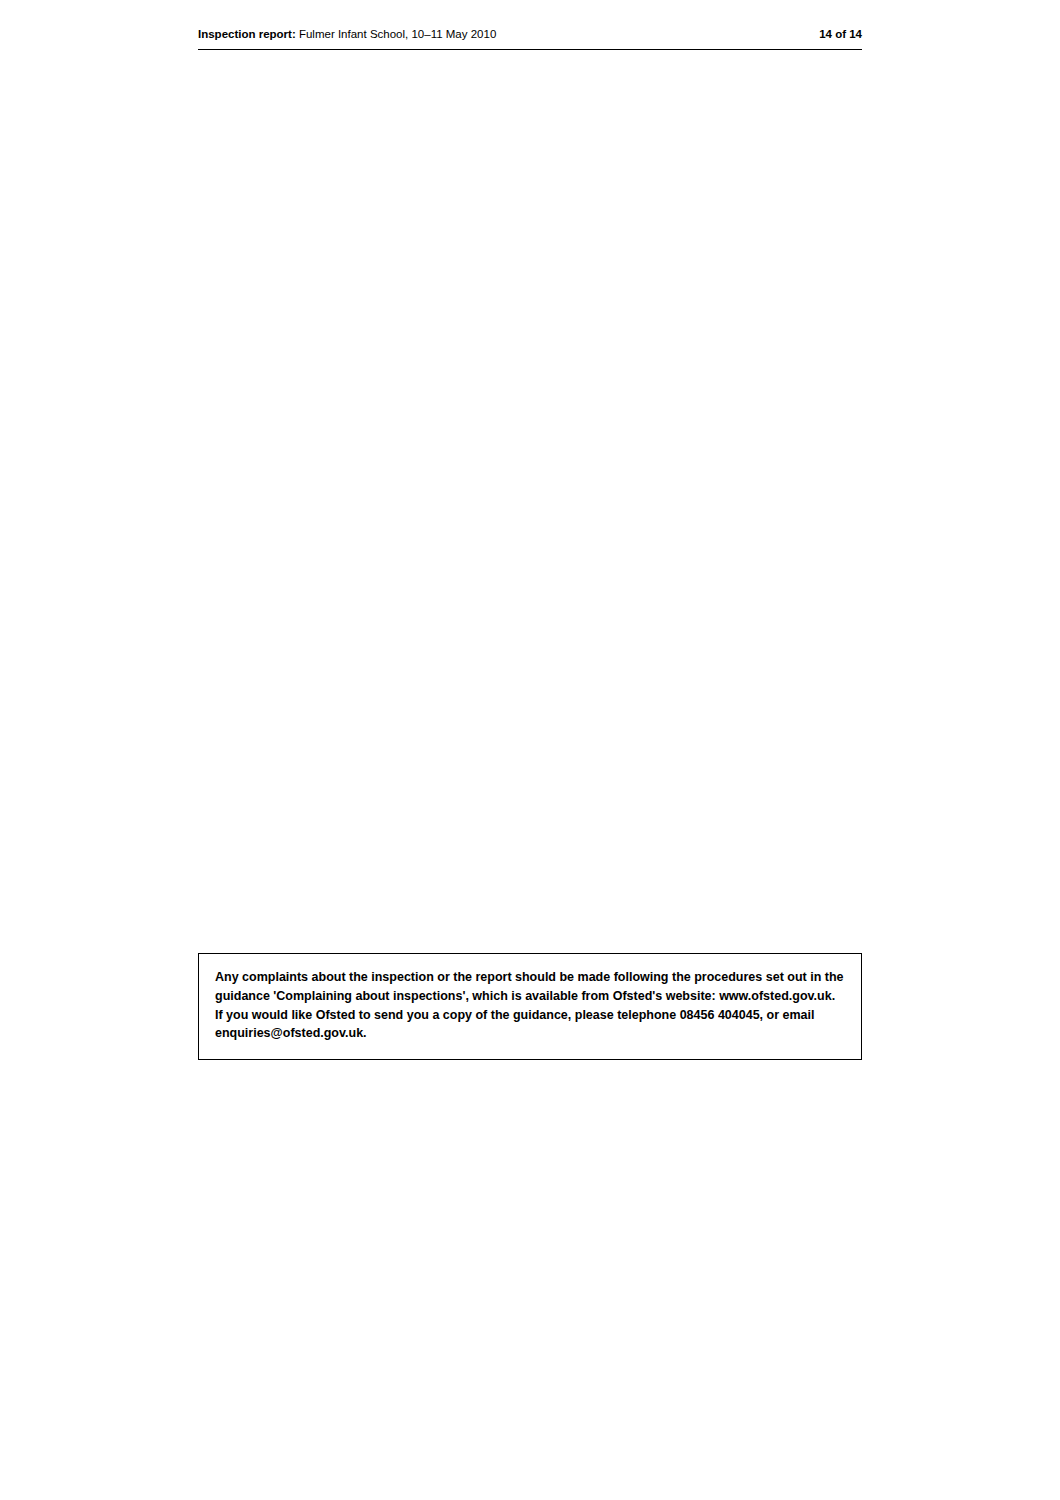Inspection report: Fulmer Infant School, 10–11 May 2010
14 of 14
Any complaints about the inspection or the report should be made following the procedures set out in the guidance 'Complaining about inspections', which is available from Ofsted's website: www.ofsted.gov.uk. If you would like Ofsted to send you a copy of the guidance, please telephone 08456 404045, or email enquiries@ofsted.gov.uk.